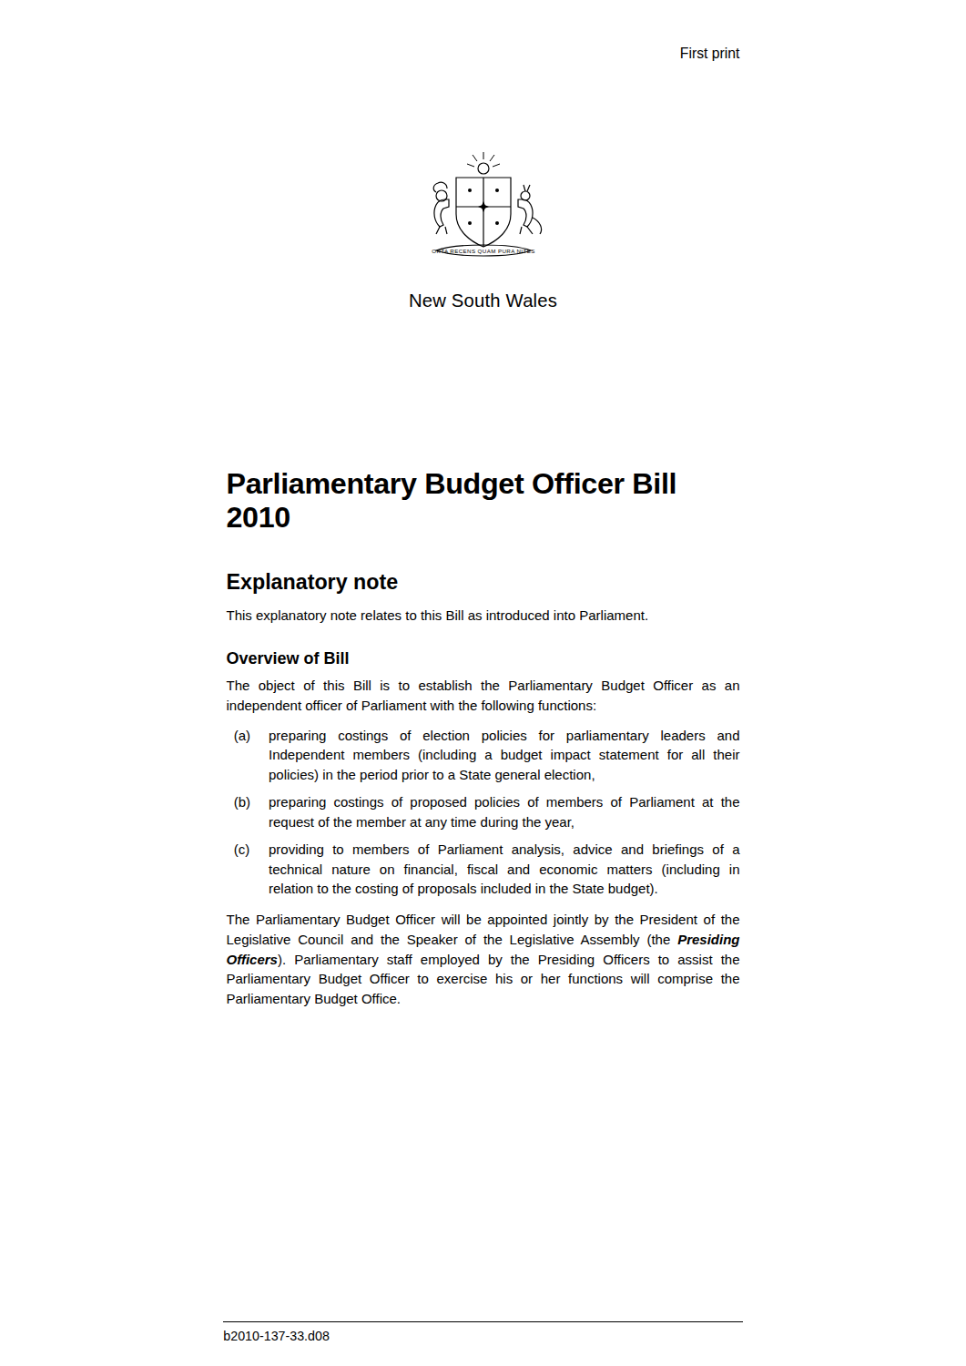First print
ORTA RECENS QUAM PURA NITES
New South Wales
Parliamentary Budget Officer Bill 2010
Explanatory note
This explanatory note relates to this Bill as introduced into Parliament.
Overview of Bill
The object of this Bill is to establish the Parliamentary Budget Officer as an independent officer of Parliament with the following functions:
(a) preparing costings of election policies for parliamentary leaders and Independent members (including a budget impact statement for all their policies) in the period prior to a State general election,
(b) preparing costings of proposed policies of members of Parliament at the request of the member at any time during the year,
(c) providing to members of Parliament analysis, advice and briefings of a technical nature on financial, fiscal and economic matters (including in relation to the costing of proposals included in the State budget).
The Parliamentary Budget Officer will be appointed jointly by the President of the Legislative Council and the Speaker of the Legislative Assembly (the Presiding Officers). Parliamentary staff employed by the Presiding Officers to assist the Parliamentary Budget Officer to exercise his or her functions will comprise the Parliamentary Budget Office.
b2010-137-33.d08